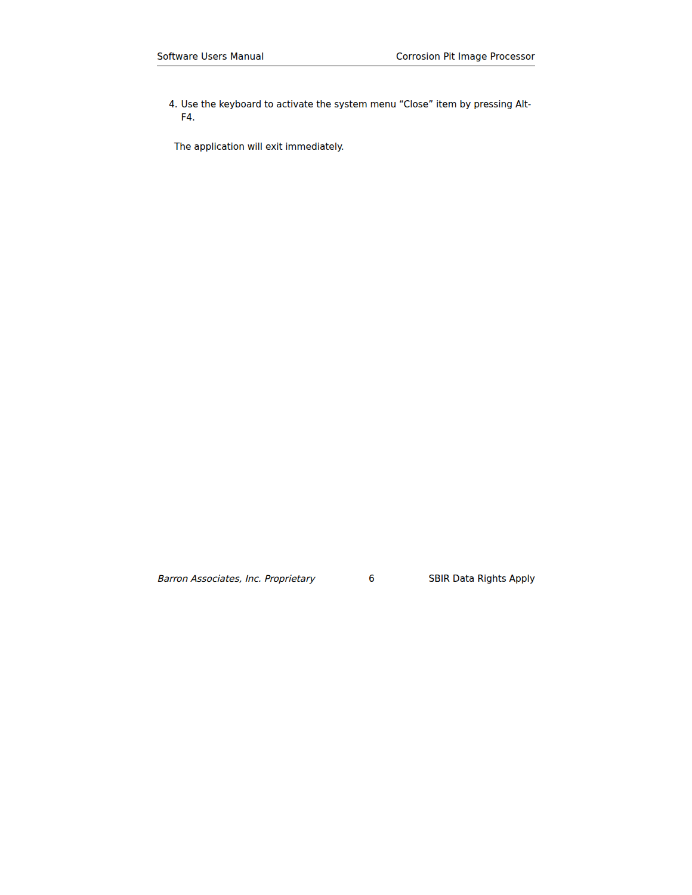Software Users Manual Corrosion Pit Image Processor
4. Use the keyboard to activate the system menu “Close” item by pressing Alt-F4.
The application will exit immediately.
Barron Associates, Inc. Proprietary 6 SBIR Data Rights Apply